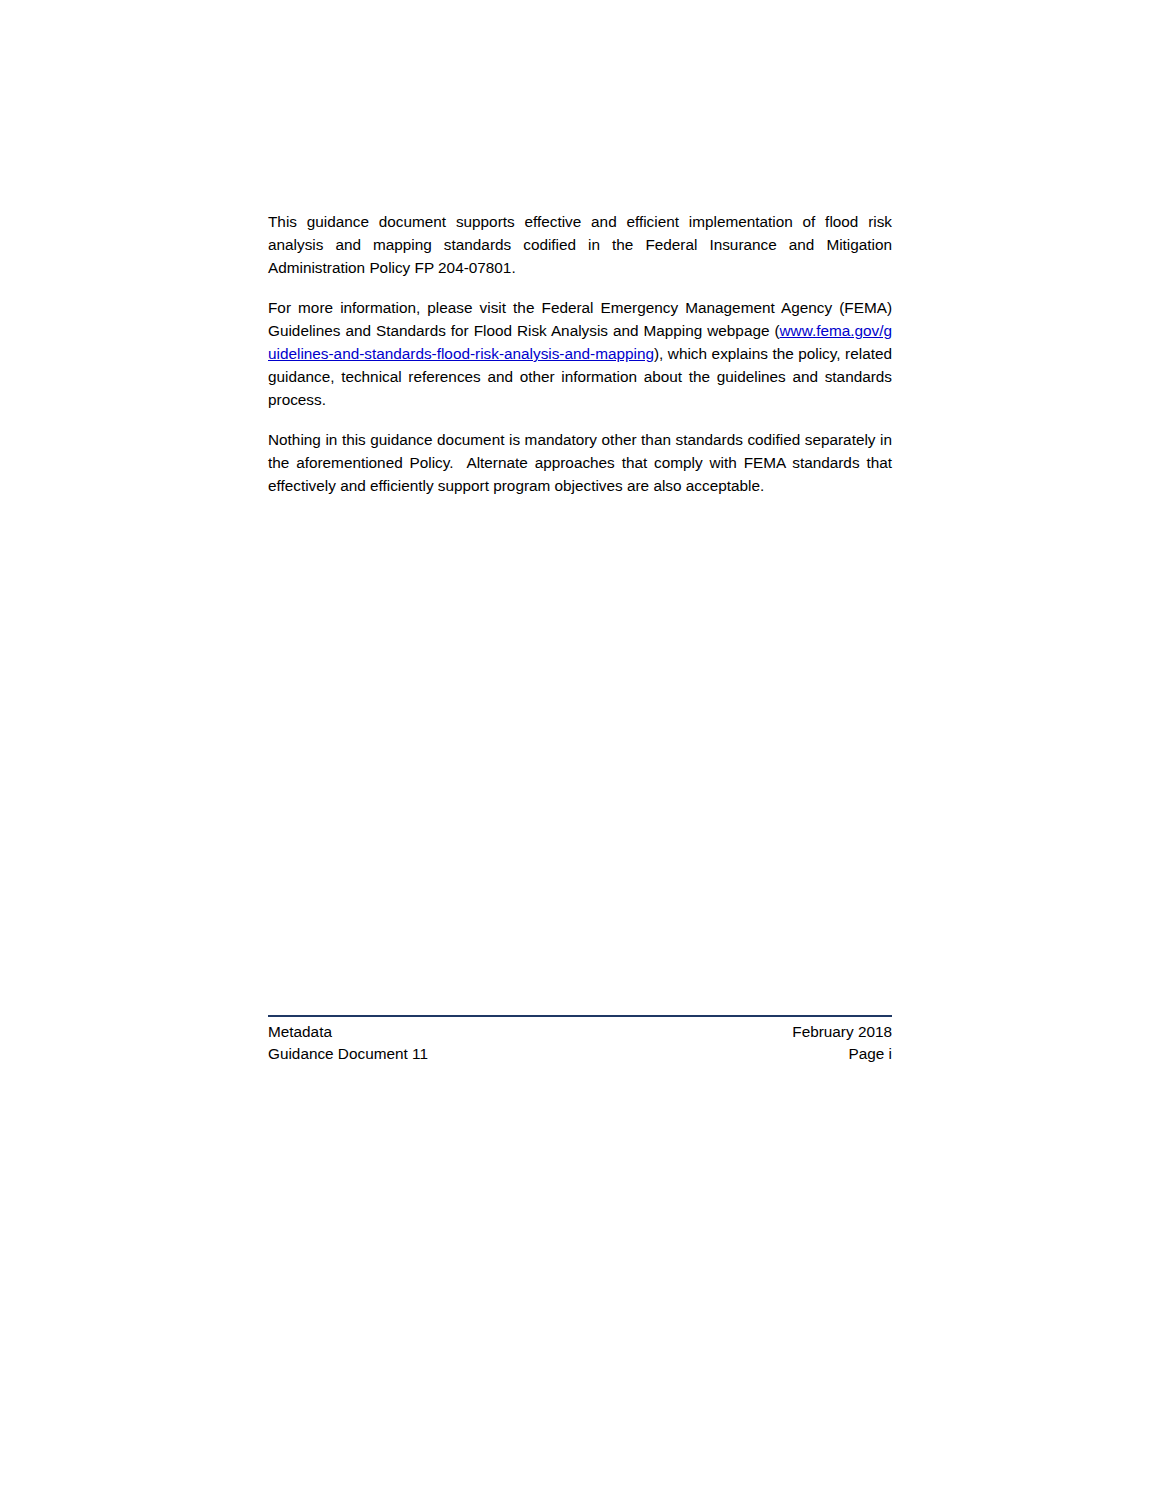This guidance document supports effective and efficient implementation of flood risk analysis and mapping standards codified in the Federal Insurance and Mitigation Administration Policy FP 204-07801.
For more information, please visit the Federal Emergency Management Agency (FEMA) Guidelines and Standards for Flood Risk Analysis and Mapping webpage (www.fema.gov/guidelines-and-standards-flood-risk-analysis-and-mapping), which explains the policy, related guidance, technical references and other information about the guidelines and standards process.
Nothing in this guidance document is mandatory other than standards codified separately in the aforementioned Policy. Alternate approaches that comply with FEMA standards that effectively and efficiently support program objectives are also acceptable.
Metadata February 2018
Guidance Document 11 Page i